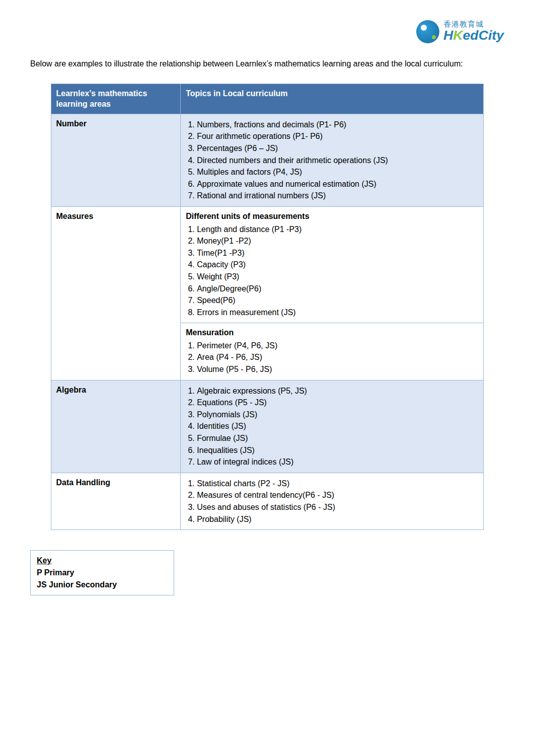香港教育城 HKedCity
Below are examples to illustrate the relationship between Learnlex’s mathematics learning areas and the local curriculum:
| Learnlex’s mathematics learning areas | Topics in Local curriculum |
| --- | --- |
| Number | Numbers, fractions and decimals (P1- P6) Four arithmetic operations (P1- P6) Percentages (P6 – JS) Directed numbers and their arithmetic operations (JS) Multiples and factors (P4, JS) Approximate values and numerical estimation (JS) Rational and irrational numbers (JS) |
| Measures | Different units of measurements Length and distance (P1 -P3) Money(P1 -P2) Time(P1 -P3) Capacity (P3) Weight (P3) Angle/Degree(P6) Speed(P6) Errors in measurement (JS) Mensuration Perimeter (P4, P6, JS) Area (P4 - P6, JS) Volume (P5 - P6, JS) |
| Algebra | Algebraic expressions (P5, JS) Equations (P5 - JS) Polynomials (JS) Identities (JS) Formulae (JS) Inequalities (JS) Law of integral indices (JS) |
| Data Handling | Statistical charts (P2 - JS) Measures of central tendency(P6 - JS) Uses and abuses of statistics (P6 - JS) Probability (JS) |
Key
P Primary
JS Junior Secondary